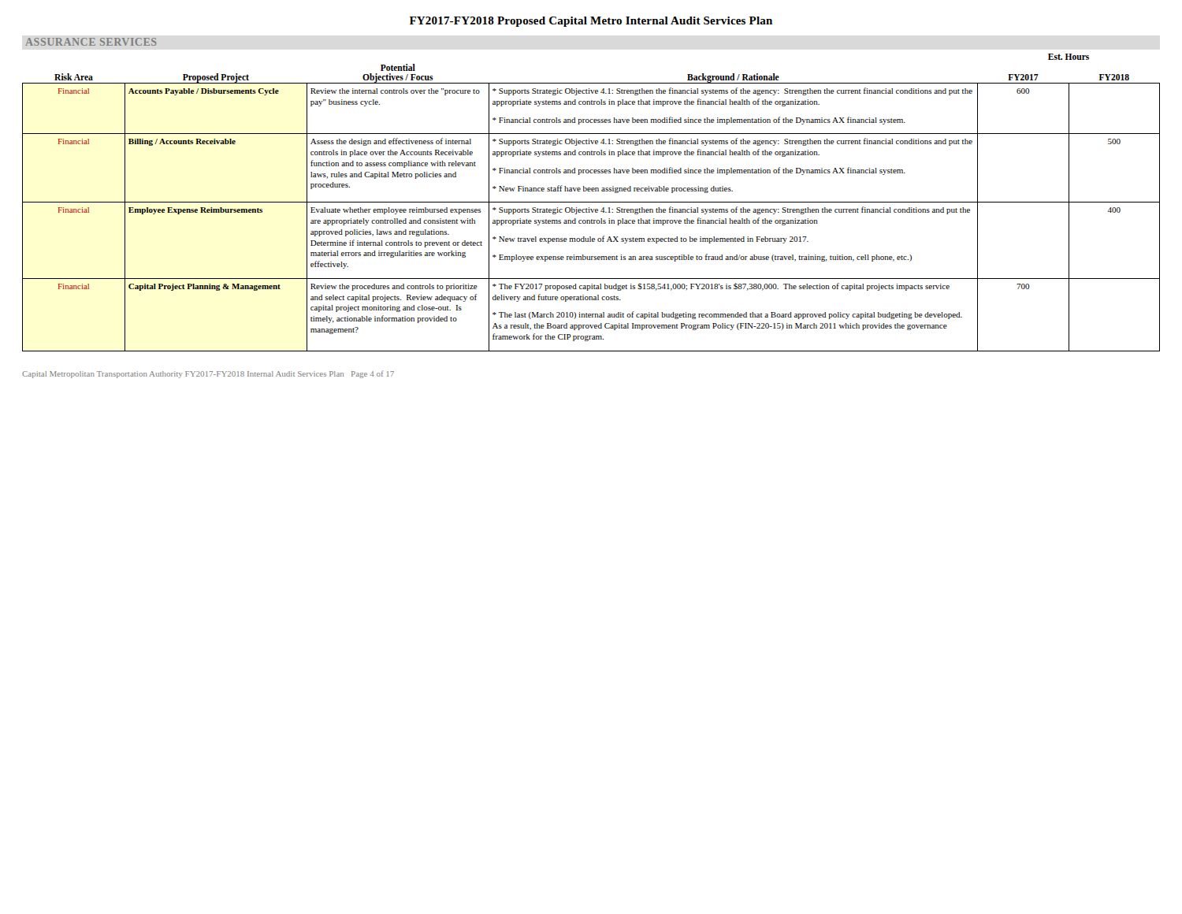FY2017-FY2018 Proposed Capital Metro Internal Audit Services Plan
ASSURANCE SERVICES
| | | | | Est. Hours |
| --- | --- | --- | --- | --- |
| Risk Area | Proposed Project | Potential Objectives / Focus | Background / Rationale | FY2017 | FY2018 |
| Financial | Accounts Payable / Disbursements Cycle | Review the internal controls over the "procure to pay" business cycle. | * Supports Strategic Objective 4.1: Strengthen the financial systems of the agency: Strengthen the current financial conditions and put the appropriate systems and controls in place that improve the financial health of the organization. * Financial controls and processes have been modified since the implementation of the Dynamics AX financial system. | 600 | |
| Financial | Billing / Accounts Receivable | Assess the design and effectiveness of internal controls in place over the Accounts Receivable function and to assess compliance with relevant laws, rules and Capital Metro policies and procedures. | * Supports Strategic Objective 4.1: Strengthen the financial systems of the agency: Strengthen the current financial conditions and put the appropriate systems and controls in place that improve the financial health of the organization. * Financial controls and processes have been modified since the implementation of the Dynamics AX financial system. * New Finance staff have been assigned receivable processing duties. | | 500 |
| Financial | Employee Expense Reimbursements | Evaluate whether employee reimbursed expenses are appropriately controlled and consistent with approved policies, laws and regulations. Determine if internal controls to prevent or detect material errors and irregularities are working effectively. | * Supports Strategic Objective 4.1: Strengthen the financial systems of the agency: Strengthen the current financial conditions and put the appropriate systems and controls in place that improve the financial health of the organization * New travel expense module of AX system expected to be implemented in February 2017. * Employee expense reimbursement is an area susceptible to fraud and/or abuse (travel, training, tuition, cell phone, etc.) | | 400 |
| Financial | Capital Project Planning & Management | Review the procedures and controls to prioritize and select capital projects. Review adequacy of capital project monitoring and close-out. Is timely, actionable information provided to management? | * The FY2017 proposed capital budget is $158,541,000; FY2018's is $87,380,000. The selection of capital projects impacts service delivery and future operational costs. * The last (March 2010) internal audit of capital budgeting recommended that a Board approved policy capital budgeting be developed. As a result, the Board approved Capital Improvement Program Policy (FIN-220-15) in March 2011 which provides the governance framework for the CIP program. | 700 | |
Capital Metropolitan Transportation Authority FY2017-FY2018 Internal Audit Services Plan Page 4 of 17